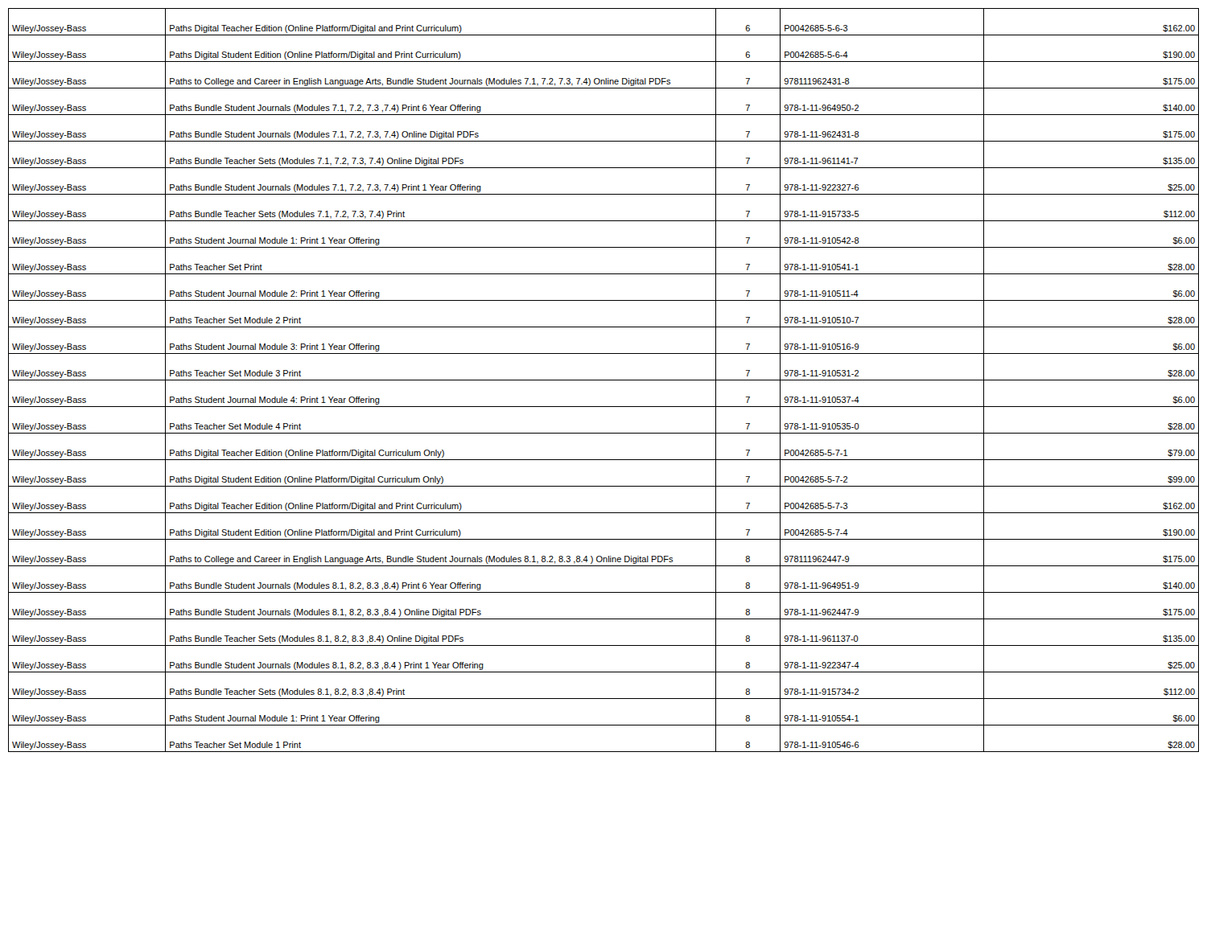| Wiley/Jossey-Bass | Paths Digital Teacher Edition (Online Platform/Digital and Print Curriculum) | 6 | P0042685-5-6-3 | $162.00 |
| Wiley/Jossey-Bass | Paths Digital Student Edition (Online Platform/Digital and Print Curriculum) | 6 | P0042685-5-6-4 | $190.00 |
| Wiley/Jossey-Bass | Paths to College and Career in English Language Arts, Bundle Student Journals (Modules 7.1, 7.2, 7.3, 7.4) Online Digital PDFs | 7 | 978111962431-8 | $175.00 |
| Wiley/Jossey-Bass | Paths Bundle Student Journals (Modules 7.1, 7.2, 7.3 ,7.4) Print 6 Year Offering | 7 | 978-1-11-964950-2 | $140.00 |
| Wiley/Jossey-Bass | Paths Bundle Student Journals (Modules 7.1, 7.2, 7.3, 7.4) Online Digital PDFs | 7 | 978-1-11-962431-8 | $175.00 |
| Wiley/Jossey-Bass | Paths Bundle Teacher Sets (Modules 7.1, 7.2, 7.3, 7.4) Online Digital PDFs | 7 | 978-1-11-961141-7 | $135.00 |
| Wiley/Jossey-Bass | Paths Bundle Student Journals (Modules 7.1, 7.2, 7.3, 7.4) Print 1 Year Offering | 7 | 978-1-11-922327-6 | $25.00 |
| Wiley/Jossey-Bass | Paths Bundle Teacher Sets (Modules 7.1, 7.2, 7.3, 7.4) Print | 7 | 978-1-11-915733-5 | $112.00 |
| Wiley/Jossey-Bass | Paths Student Journal Module 1: Print 1 Year Offering | 7 | 978-1-11-910542-8 | $6.00 |
| Wiley/Jossey-Bass | Paths Teacher Set Print | 7 | 978-1-11-910541-1 | $28.00 |
| Wiley/Jossey-Bass | Paths Student Journal Module 2: Print 1 Year Offering | 7 | 978-1-11-910511-4 | $6.00 |
| Wiley/Jossey-Bass | Paths Teacher Set Module 2 Print | 7 | 978-1-11-910510-7 | $28.00 |
| Wiley/Jossey-Bass | Paths Student Journal Module 3: Print 1 Year Offering | 7 | 978-1-11-910516-9 | $6.00 |
| Wiley/Jossey-Bass | Paths Teacher Set Module 3 Print | 7 | 978-1-11-910531-2 | $28.00 |
| Wiley/Jossey-Bass | Paths Student Journal Module 4: Print 1 Year Offering | 7 | 978-1-11-910537-4 | $6.00 |
| Wiley/Jossey-Bass | Paths Teacher Set Module 4 Print | 7 | 978-1-11-910535-0 | $28.00 |
| Wiley/Jossey-Bass | Paths Digital Teacher Edition (Online Platform/Digital Curriculum Only) | 7 | P0042685-5-7-1 | $79.00 |
| Wiley/Jossey-Bass | Paths Digital Student Edition (Online Platform/Digital Curriculum Only) | 7 | P0042685-5-7-2 | $99.00 |
| Wiley/Jossey-Bass | Paths Digital Teacher Edition (Online Platform/Digital and Print Curriculum) | 7 | P0042685-5-7-3 | $162.00 |
| Wiley/Jossey-Bass | Paths Digital Student Edition (Online Platform/Digital and Print Curriculum) | 7 | P0042685-5-7-4 | $190.00 |
| Wiley/Jossey-Bass | Paths to College and Career in English Language Arts, Bundle Student Journals (Modules 8.1, 8.2, 8.3 ,8.4 ) Online Digital PDFs | 8 | 978111962447-9 | $175.00 |
| Wiley/Jossey-Bass | Paths Bundle Student Journals (Modules 8.1, 8.2, 8.3 ,8.4) Print 6 Year Offering | 8 | 978-1-11-964951-9 | $140.00 |
| Wiley/Jossey-Bass | Paths Bundle Student Journals (Modules 8.1, 8.2, 8.3 ,8.4 ) Online Digital PDFs | 8 | 978-1-11-962447-9 | $175.00 |
| Wiley/Jossey-Bass | Paths Bundle Teacher Sets (Modules 8.1, 8.2, 8.3 ,8.4) Online Digital PDFs | 8 | 978-1-11-961137-0 | $135.00 |
| Wiley/Jossey-Bass | Paths Bundle Student Journals (Modules 8.1, 8.2, 8.3 ,8.4 ) Print 1 Year Offering | 8 | 978-1-11-922347-4 | $25.00 |
| Wiley/Jossey-Bass | Paths Bundle Teacher Sets (Modules 8.1, 8.2, 8.3 ,8.4) Print | 8 | 978-1-11-915734-2 | $112.00 |
| Wiley/Jossey-Bass | Paths Student Journal Module 1: Print 1 Year Offering | 8 | 978-1-11-910554-1 | $6.00 |
| Wiley/Jossey-Bass | Paths Teacher Set Module 1 Print | 8 | 978-1-11-910546-6 | $28.00 |